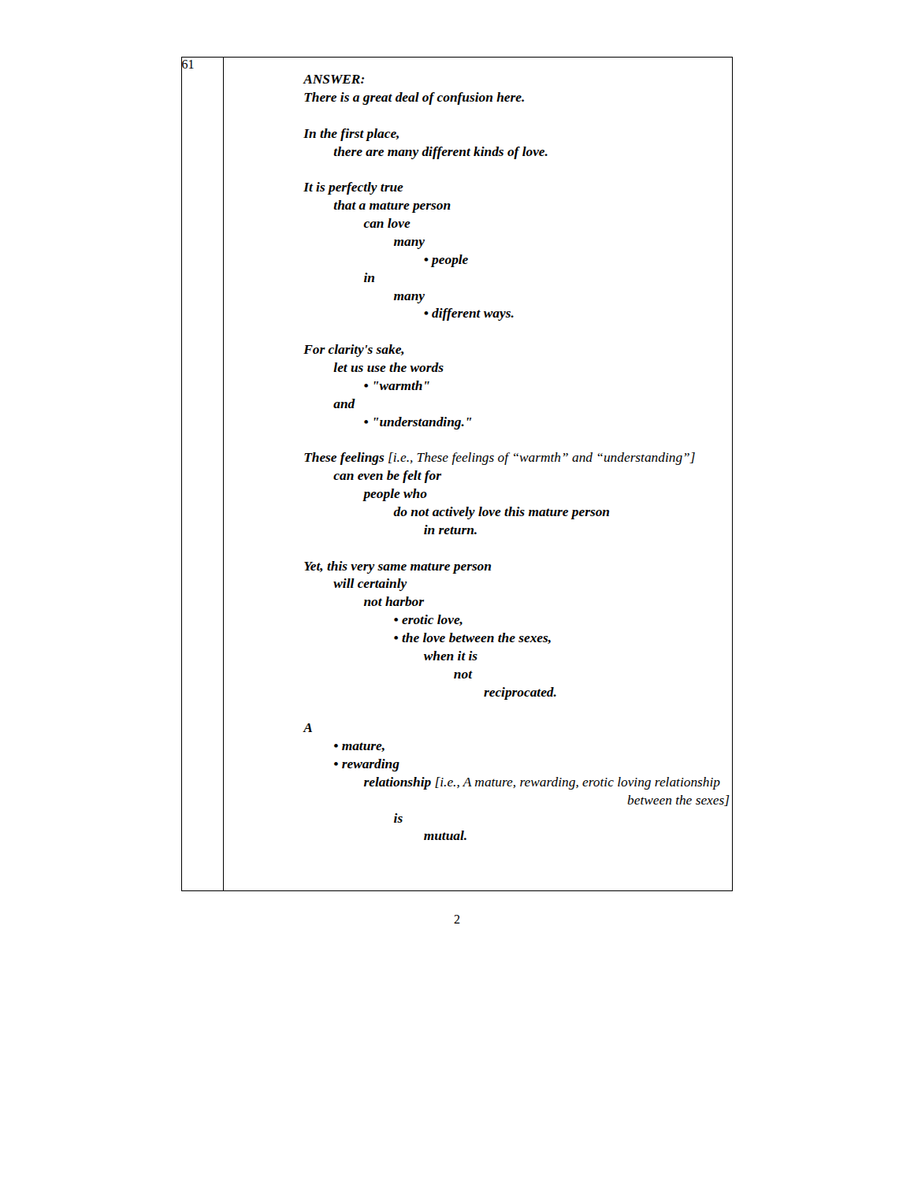| 61 | ANSWER: There is a great deal of confusion here. In the first place, there are many different kinds of love. It is perfectly true that a mature person can love many • people in many • different ways. For clarity's sake, let us use the words • "warmth" and • "understanding." These feelings [i.e., These feelings of “warmth” and “understanding”] can even be felt for people who do not actively love this mature person in return. Yet, this very same mature person will certainly not harbor • erotic love, • the love between the sexes, when it is not reciprocated. A • mature, • rewarding relationship [i.e., A mature, rewarding, erotic loving relationship between the sexes] is mutual. |
2